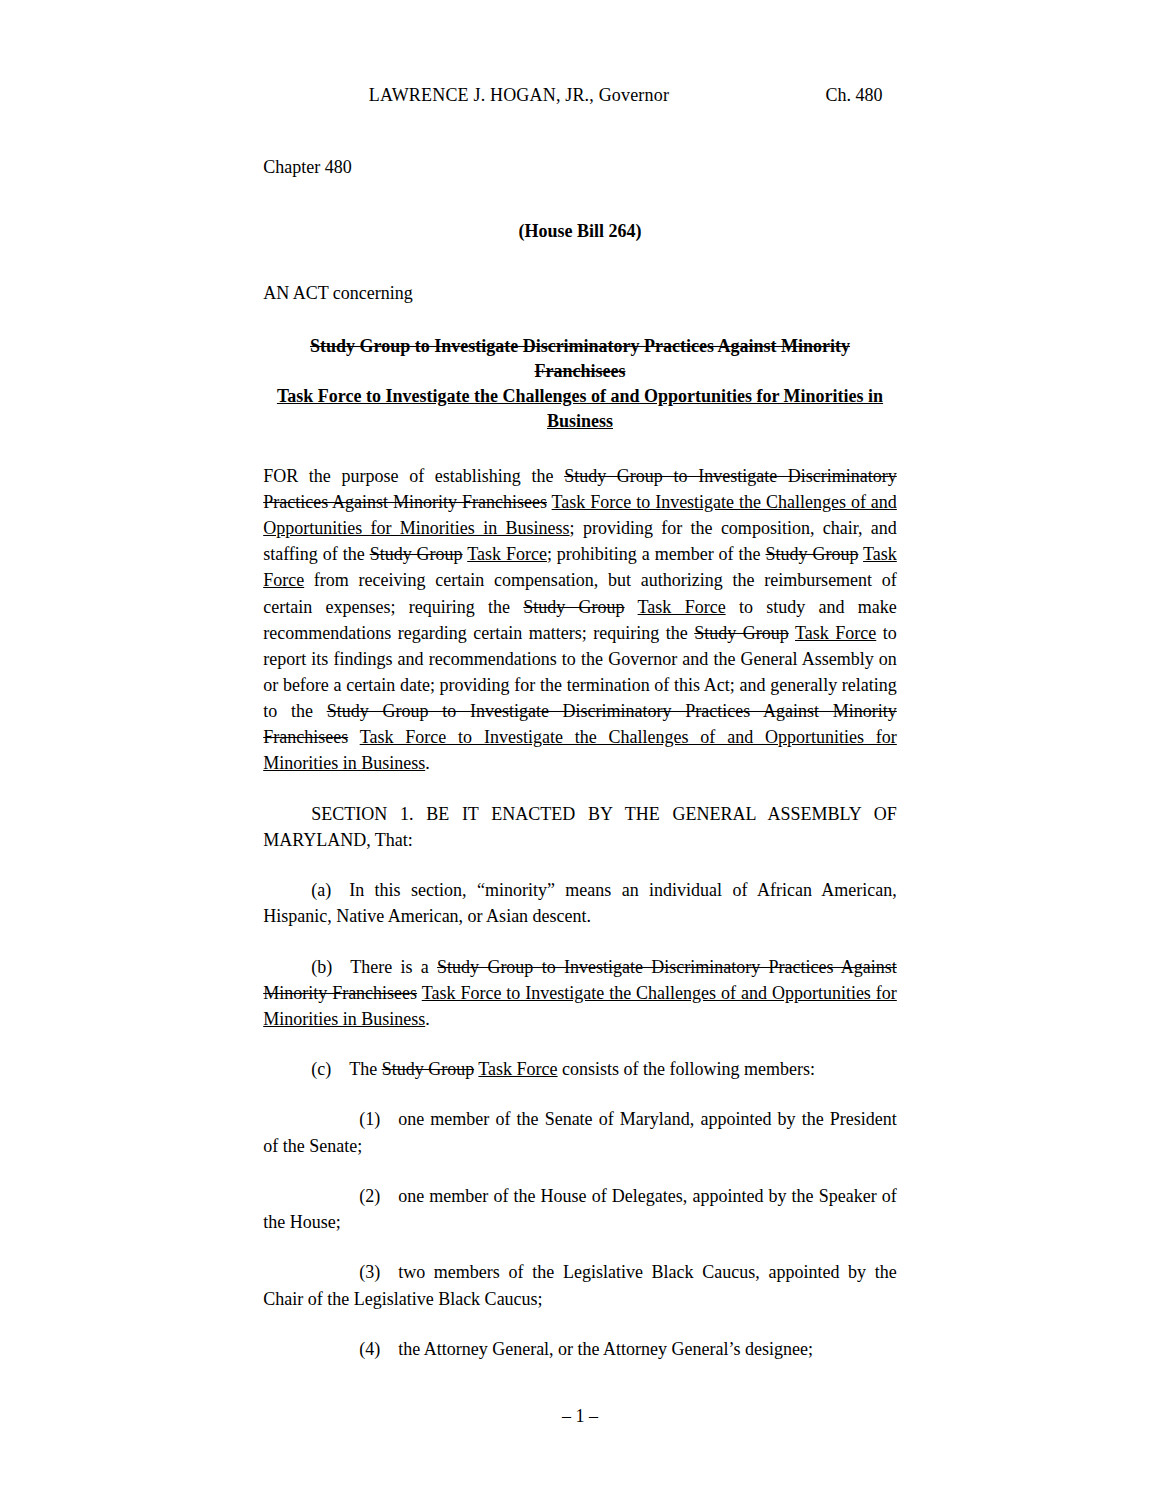LAWRENCE J. HOGAN, JR., Governor
Ch. 480
Chapter 480
(House Bill 264)
AN ACT concerning
Study Group to Investigate Discriminatory Practices Against Minority Franchisees
Task Force to Investigate the Challenges of and Opportunities for Minorities in Business
FOR the purpose of establishing the Study Group to Investigate Discriminatory Practices Against Minority Franchisees Task Force to Investigate the Challenges of and Opportunities for Minorities in Business; providing for the composition, chair, and staffing of the Study Group Task Force; prohibiting a member of the Study Group Task Force from receiving certain compensation, but authorizing the reimbursement of certain expenses; requiring the Study Group Task Force to study and make recommendations regarding certain matters; requiring the Study Group Task Force to report its findings and recommendations to the Governor and the General Assembly on or before a certain date; providing for the termination of this Act; and generally relating to the Study Group to Investigate Discriminatory Practices Against Minority Franchisees Task Force to Investigate the Challenges of and Opportunities for Minorities in Business.
SECTION 1. BE IT ENACTED BY THE GENERAL ASSEMBLY OF MARYLAND, That:
(a) In this section, “minority” means an individual of African American, Hispanic, Native American, or Asian descent.
(b) There is a Study Group to Investigate Discriminatory Practices Against Minority Franchisees Task Force to Investigate the Challenges of and Opportunities for Minorities in Business.
(c) The Study Group Task Force consists of the following members:
(1) one member of the Senate of Maryland, appointed by the President of the Senate;
(2) one member of the House of Delegates, appointed by the Speaker of the House;
(3) two members of the Legislative Black Caucus, appointed by the Chair of the Legislative Black Caucus;
(4) the Attorney General, or the Attorney General’s designee;
– 1 –